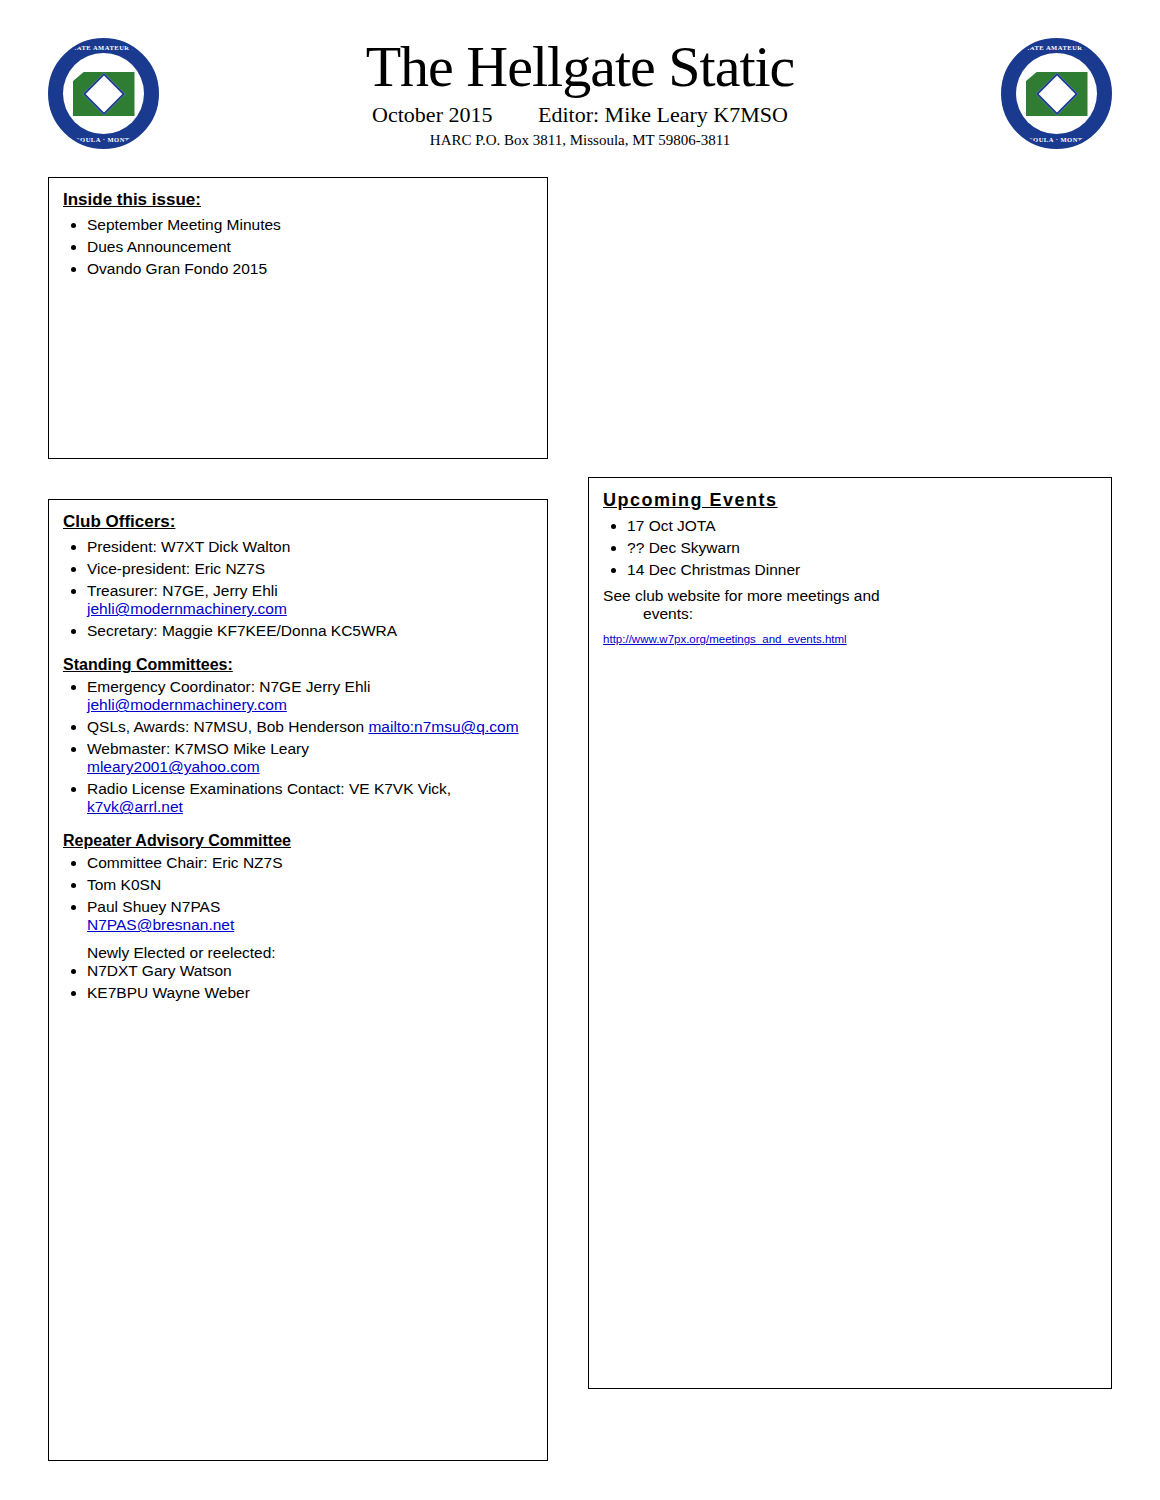HELLGATE AMATEUR RADIO MISSOULA · MONTANA
The Hellgate Static
October 2015 Editor: Mike Leary K7MSO
HARC P.O. Box 3811, Missoula, MT 59806-3811
HELLGATE AMATEUR RADIO MISSOULA · MONTANA
Inside this issue:
September Meeting Minutes
Dues Announcement
Ovando Gran Fondo 2015
Club Officers:
President: W7XT Dick Walton
Vice-president: Eric NZ7S
Treasurer: N7GE, Jerry Ehli
jehli@modernmachinery.com
Secretary: Maggie KF7KEE/Donna KC5WRA
Standing Committees:
Emergency Coordinator: N7GE Jerry Ehli
jehli@modernmachinery.com
QSLs, Awards: N7MSU, Bob Henderson mailto:n7msu@q.com
Webmaster: K7MSO Mike Leary
mleary2001@yahoo.com
Radio License Examinations Contact: VE K7VK Vick,
k7vk@arrl.net
Repeater Advisory Committee
Committee Chair: Eric NZ7S
Tom K0SN
Paul Shuey N7PAS
N7PAS@bresnan.net
Newly Elected or reelected:
N7DXT Gary Watson
KE7BPU Wayne Weber
Upcoming Events
17 Oct JOTA
?? Dec Skywarn
14 Dec Christmas Dinner
See club website for more meetings and events:
http://www.w7px.org/meetings_and_events.html